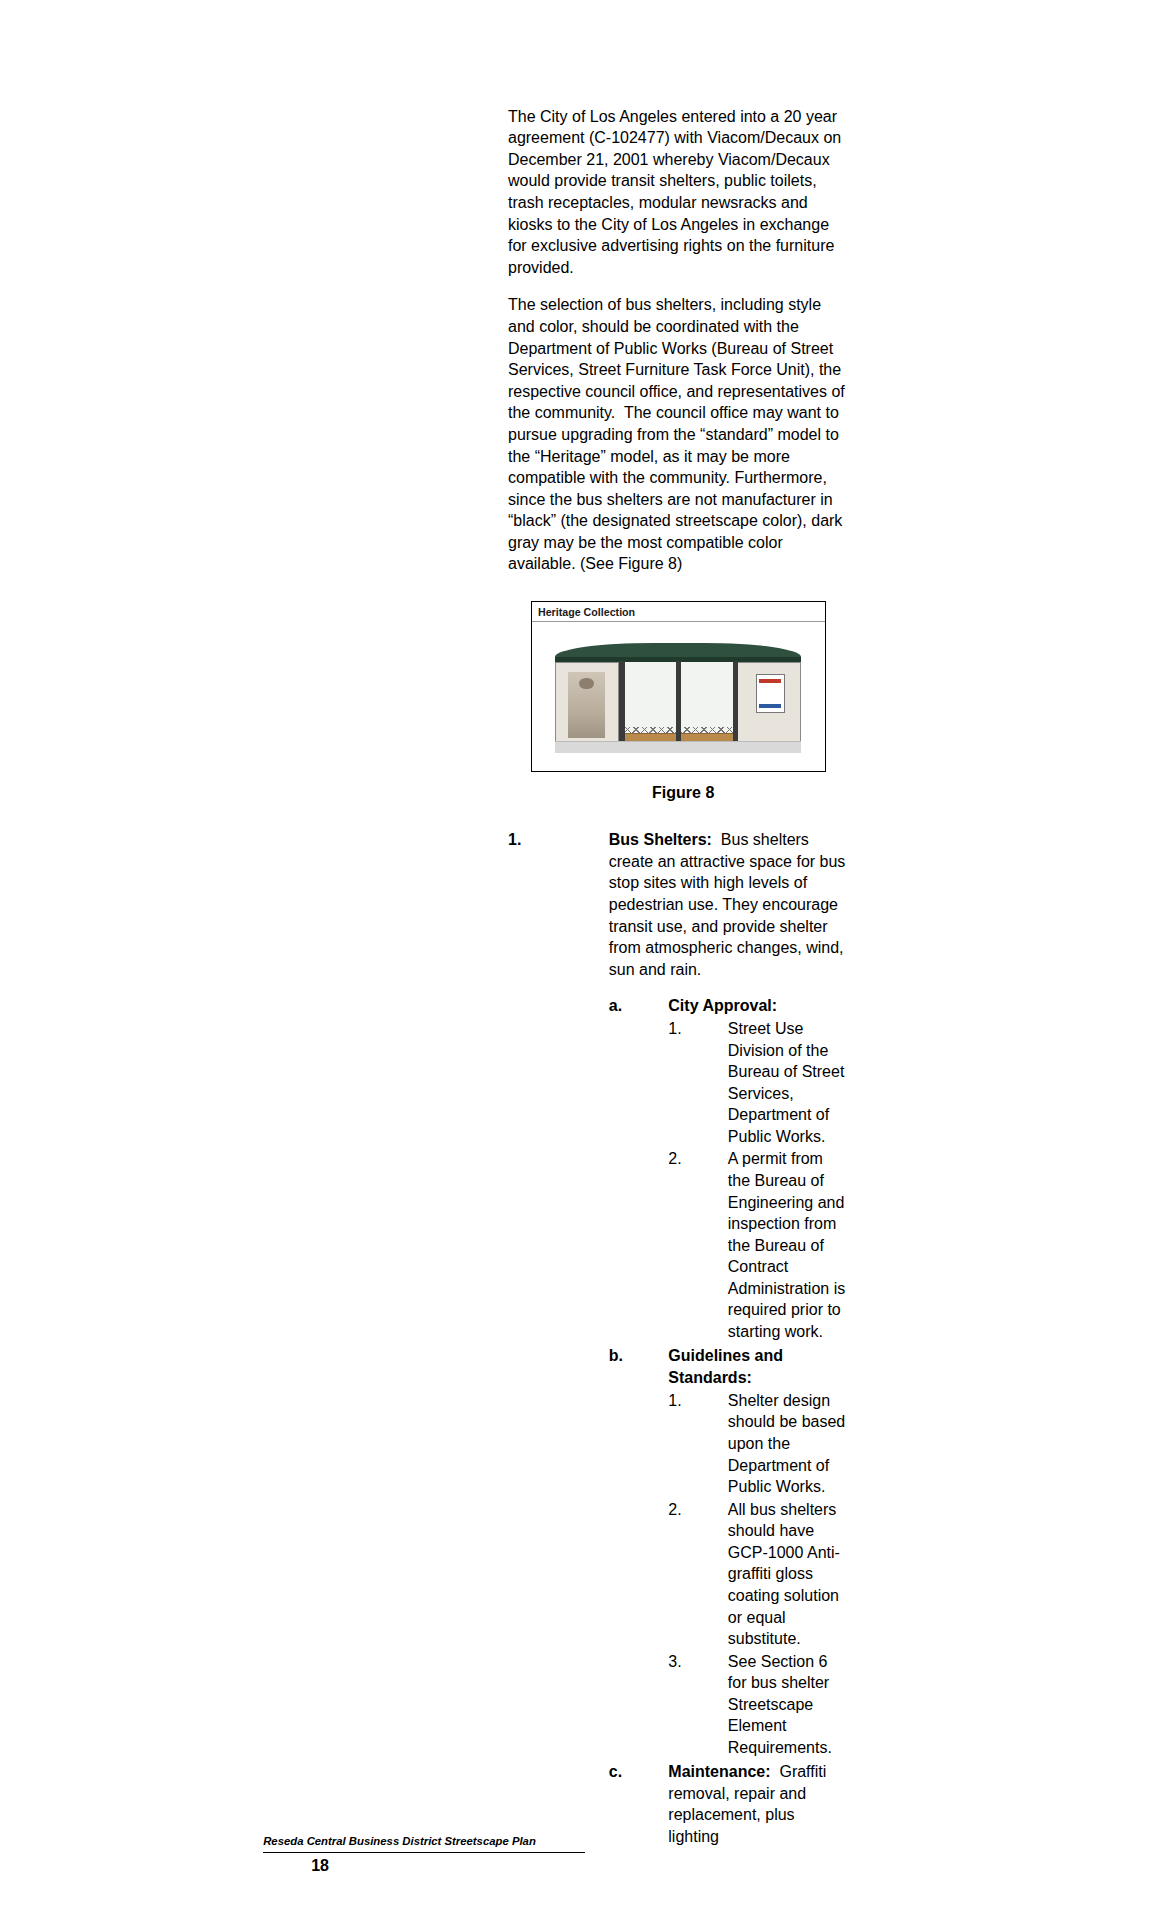The City of Los Angeles entered into a 20 year agreement (C-102477) with Viacom/Decaux on December 21, 2001 whereby Viacom/Decaux would provide transit shelters, public toilets, trash receptacles, modular newsracks and kiosks to the City of Los Angeles in exchange for exclusive advertising rights on the furniture provided.
The selection of bus shelters, including style and color, should be coordinated with the Department of Public Works (Bureau of Street Services, Street Furniture Task Force Unit), the respective council office, and representatives of the community. The council office may want to pursue upgrading from the “standard” model to the “Heritage” model, as it may be more compatible with the community. Furthermore, since the bus shelters are not manufacturer in “black” (the designated streetscape color), dark gray may be the most compatible color available. (See Figure 8)
Heritage Collection
Figure 8
1. Bus Shelters: Bus shelters create an attractive space for bus stop sites with high levels of pedestrian use. They encourage transit use, and provide shelter from atmospheric changes, wind, sun and rain.
a. City Approval:
1. Street Use Division of the Bureau of Street Services, Department of Public Works.
2. A permit from the Bureau of Engineering and inspection from the Bureau of Contract Administration is required prior to starting work.
b. Guidelines and Standards:
1. Shelter design should be based upon the Department of Public Works.
2. All bus shelters should have GCP-1000 Anti-graffiti gloss coating solution or equal substitute.
3. See Section 6 for bus shelter Streetscape Element Requirements.
c. Maintenance: Graffiti removal, repair and replacement, plus lighting
Reseda Central Business District Streetscape Plan
18